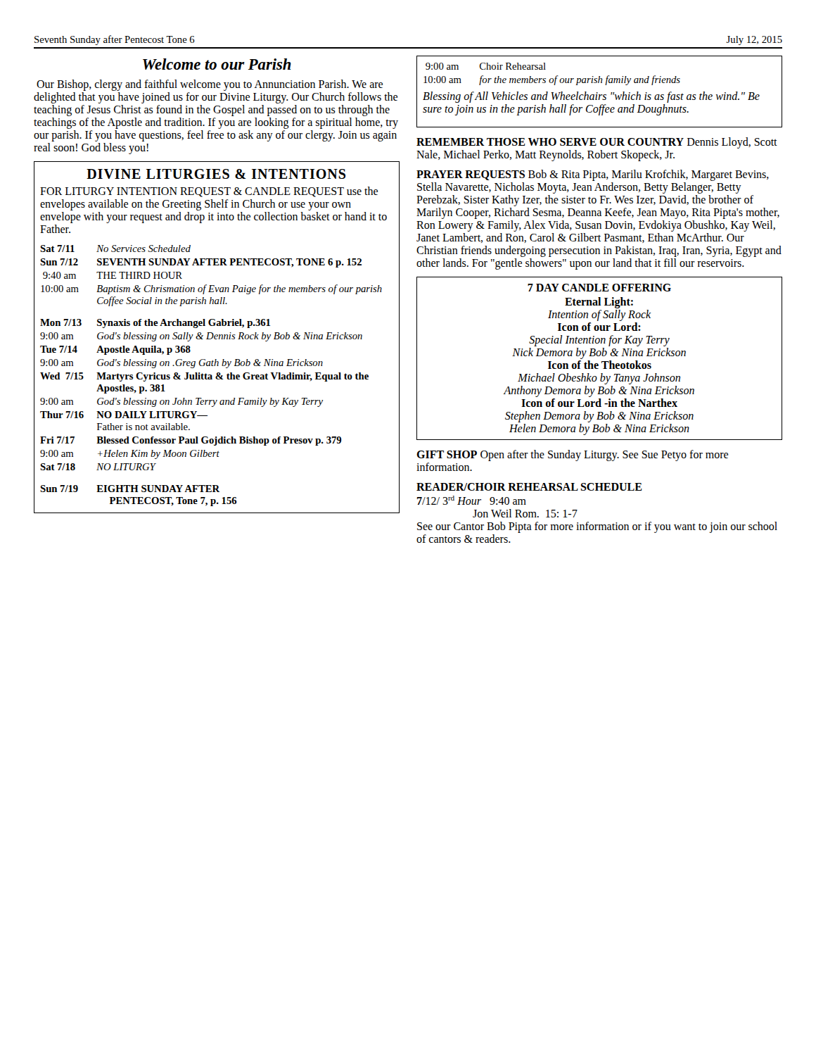Seventh Sunday after Pentecost Tone 6
July 12, 2015
Welcome to our Parish
Our Bishop, clergy and faithful welcome you to Annunciation Parish. We are delighted that you have joined us for our Divine Liturgy. Our Church follows the teaching of Jesus Christ as found in the Gospel and passed on to us through the teachings of the Apostle and tradition. If you are looking for a spiritual home, try our parish. If you have questions, feel free to ask any of our clergy. Join us again real soon! God bless you!
DIVINE LITURGIES & INTENTIONS
FOR LITURGY INTENTION REQUEST & CANDLE REQUEST use the envelopes available on the Greeting Shelf in Church or use your own envelope with your request and drop it into the collection basket or hand it to Father.
| Sat 7/11 | No Services Scheduled |
| Sun 7/12 | SEVENTH SUNDAY AFTER PENTECOST, TONE 6 p. 152 |
| 9:40 am | THE THIRD HOUR |
| 10:00 am | Baptism & Chrismation of Evan Paige for the members of our parish Coffee Social in the parish hall. |
| Mon 7/13 | Synaxis of the Archangel Gabriel, p.361 |
| 9:00 am | God's blessing on Sally & Dennis Rock by Bob & Nina Erickson |
| Tue 7/14 | Apostle Aquila, p 368 |
| 9:00 am | God's blessing on .Greg Gath by Bob & Nina Erickson |
| Wed 7/15 | Martyrs Cyricus & Julitta & the Great Vladimir, Equal to the Apostles, p. 381 |
| 9:00 am | God's blessing on John Terry and Family by Kay Terry |
| Thur 7/16 | NO DAILY LITURGY— Father is not available. |
| Fri 7/17 | Blessed Confessor Paul Gojdich Bishop of Presov p. 379 |
| 9:00 am | +Helen Kim by Moon Gilbert |
| Sat 7/18 | NO LITURGY |
| Sun 7/19 | EIGHTH SUNDAY AFTER PENTECOST, Tone 7, p. 156 |
| 9:00 am | Choir Rehearsal |
| 10:00 am | for the members of our parish family and friends |
Blessing of All Vehicles and Wheelchairs "which is as fast as the wind." Be sure to join us in the parish hall for Coffee and Doughnuts.
REMEMBER THOSE WHO SERVE OUR COUNTRY Dennis Lloyd, Scott Nale, Michael Perko, Matt Reynolds, Robert Skopeck, Jr.
PRAYER REQUESTS Bob & Rita Pipta, Marilu Krofchik, Margaret Bevins, Stella Navarette, Nicholas Moyta, Jean Anderson, Betty Belanger, Betty Perebzak, Sister Kathy Izer, the sister to Fr. Wes Izer, David, the brother of Marilyn Cooper, Richard Sesma, Deanna Keefe, Jean Mayo, Rita Pipta's mother, Ron Lowery & Family, Alex Vida, Susan Dovin, Evdokiya Obushko, Kay Weil, Janet Lambert, and Ron, Carol & Gilbert Pasmant, Ethan McArthur. Our Christian friends undergoing persecution in Pakistan, Iraq, Iran, Syria, Egypt and other lands. For "gentle showers" upon our land that it fill our reservoirs.
7 DAY CANDLE OFFERING
Eternal Light:
Intention of Sally Rock
Icon of our Lord:
Special Intention for Kay Terry
Nick Demora by Bob & Nina Erickson
Icon of the Theotokos
Michael Obeshko by Tanya Johnson
Anthony Demora by Bob & Nina Erickson
Icon of our Lord -in the Narthex
Stephen Demora by Bob & Nina Erickson
Helen Demora by Bob & Nina Erickson
GIFT SHOP Open after the Sunday Liturgy. See Sue Petyo for more information.
READER/CHOIR REHEARSAL SCHEDULE
7/12/ 3rd Hour 9:40 am
Jon Weil Rom. 15: 1-7
See our Cantor Bob Pipta for more information or if you want to join our school of cantors & readers.